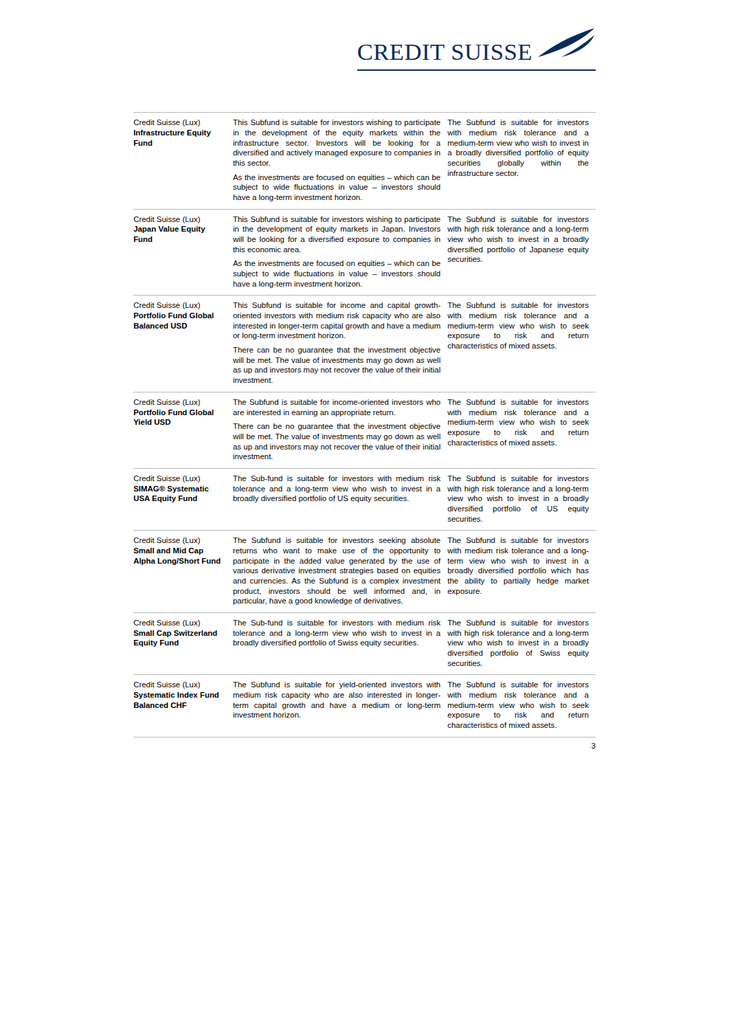CREDIT SUISSE
| Credit Suisse (Lux) Infrastructure Equity Fund | This Subfund is suitable for investors wishing to participate in the development of the equity markets within the infrastructure sector. Investors will be looking for a diversified and actively managed exposure to companies in this sector. As the investments are focused on equities – which can be subject to wide fluctuations in value – investors should have a long-term investment horizon. | The Subfund is suitable for investors with medium risk tolerance and a medium-term view who wish to invest in a broadly diversified portfolio of equity securities globally within the infrastructure sector. |
| Credit Suisse (Lux) Japan Value Equity Fund | This Subfund is suitable for investors wishing to participate in the development of equity markets in Japan. Investors will be looking for a diversified exposure to companies in this economic area. As the investments are focused on equities – which can be subject to wide fluctuations in value – investors should have a long-term investment horizon. | The Subfund is suitable for investors with high risk tolerance and a long-term view who wish to invest in a broadly diversified portfolio of Japanese equity securities. |
| Credit Suisse (Lux) Portfolio Fund Global Balanced USD | This Subfund is suitable for income and capital growth-oriented investors with medium risk capacity who are also interested in longer-term capital growth and have a medium or long-term investment horizon. There can be no guarantee that the investment objective will be met. The value of investments may go down as well as up and investors may not recover the value of their initial investment. | The Subfund is suitable for investors with medium risk tolerance and a medium-term view who wish to seek exposure to risk and return characteristics of mixed assets. |
| Credit Suisse (Lux) Portfolio Fund Global Yield USD | The Subfund is suitable for income-oriented investors who are interested in earning an appropriate return. There can be no guarantee that the investment objective will be met. The value of investments may go down as well as up and investors may not recover the value of their initial investment. | The Subfund is suitable for investors with medium risk tolerance and a medium-term view who wish to seek exposure to risk and return characteristics of mixed assets. |
| Credit Suisse (Lux) SIMAG® Systematic USA Equity Fund | The Sub-fund is suitable for investors with medium risk tolerance and a long-term view who wish to invest in a broadly diversified portfolio of US equity securities. | The Subfund is suitable for investors with high risk tolerance and a long-term view who wish to invest in a broadly diversified portfolio of US equity securities. |
| Credit Suisse (Lux) Small and Mid Cap Alpha Long/Short Fund | The Subfund is suitable for investors seeking absolute returns who want to make use of the opportunity to participate in the added value generated by the use of various derivative investment strategies based on equities and currencies. As the Subfund is a complex investment product, investors should be well informed and, in particular, have a good knowledge of derivatives. | The Subfund is suitable for investors with medium risk tolerance and a long-term view who wish to invest in a broadly diversified portfolio which has the ability to partially hedge market exposure. |
| Credit Suisse (Lux) Small Cap Switzerland Equity Fund | The Sub-fund is suitable for investors with medium risk tolerance and a long-term view who wish to invest in a broadly diversified portfolio of Swiss equity securities. | The Subfund is suitable for investors with high risk tolerance and a long-term view who wish to invest in a broadly diversified portfolio of Swiss equity securities. |
| Credit Suisse (Lux) Systematic Index Fund Balanced CHF | The Subfund is suitable for yield-oriented investors with medium risk capacity who are also interested in longer-term capital growth and have a medium or long-term investment horizon. | The Subfund is suitable for investors with medium risk tolerance and a medium-term view who wish to seek exposure to risk and return characteristics of mixed assets. |
3